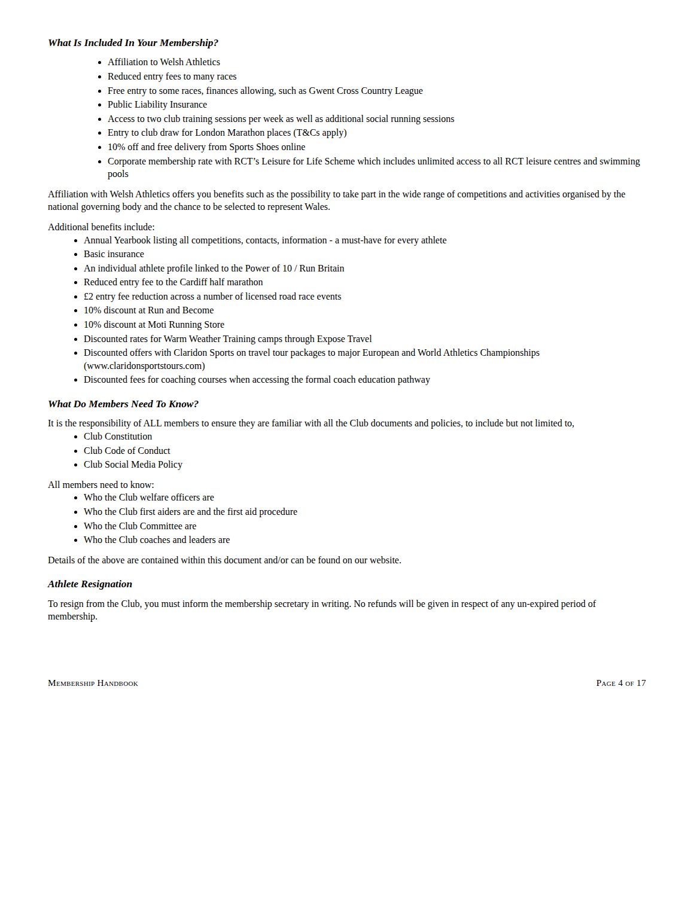What Is Included In Your Membership?
Affiliation to Welsh Athletics
Reduced entry fees to many races
Free entry to some races, finances allowing, such as Gwent Cross Country League
Public Liability Insurance
Access to two club training sessions per week as well as additional social running sessions
Entry to club draw for London Marathon places (T&Cs apply)
10% off and free delivery from Sports Shoes online
Corporate membership rate with RCT’s Leisure for Life Scheme which includes unlimited access to all RCT leisure centres and swimming pools
Affiliation with Welsh Athletics offers you benefits such as the possibility to take part in the wide range of competitions and activities organised by the national governing body and the chance to be selected to represent Wales.
Additional benefits include:
Annual Yearbook listing all competitions, contacts, information - a must-have for every athlete
Basic insurance
An individual athlete profile linked to the Power of 10 / Run Britain
Reduced entry fee to the Cardiff half marathon
£2 entry fee reduction across a number of licensed road race events
10% discount at Run and Become
10% discount at Moti Running Store
Discounted rates for Warm Weather Training camps through Expose Travel
Discounted offers with Claridon Sports on travel tour packages to major European and World Athletics Championships (www.claridonsportstours.com)
Discounted fees for coaching courses when accessing the formal coach education pathway
What Do Members Need To Know?
It is the responsibility of ALL members to ensure they are familiar with all the Club documents and policies, to include but not limited to,
Club Constitution
Club Code of Conduct
Club Social Media Policy
All members need to know:
Who the Club welfare officers are
Who the Club first aiders are and the first aid procedure
Who the Club Committee are
Who the Club coaches and leaders are
Details of the above are contained within this document and/or can be found on our website.
Athlete Resignation
To resign from the Club, you must inform the membership secretary in writing. No refunds will be given in respect of any un-expired period of membership.
Membership Handbook Page 4 of 17